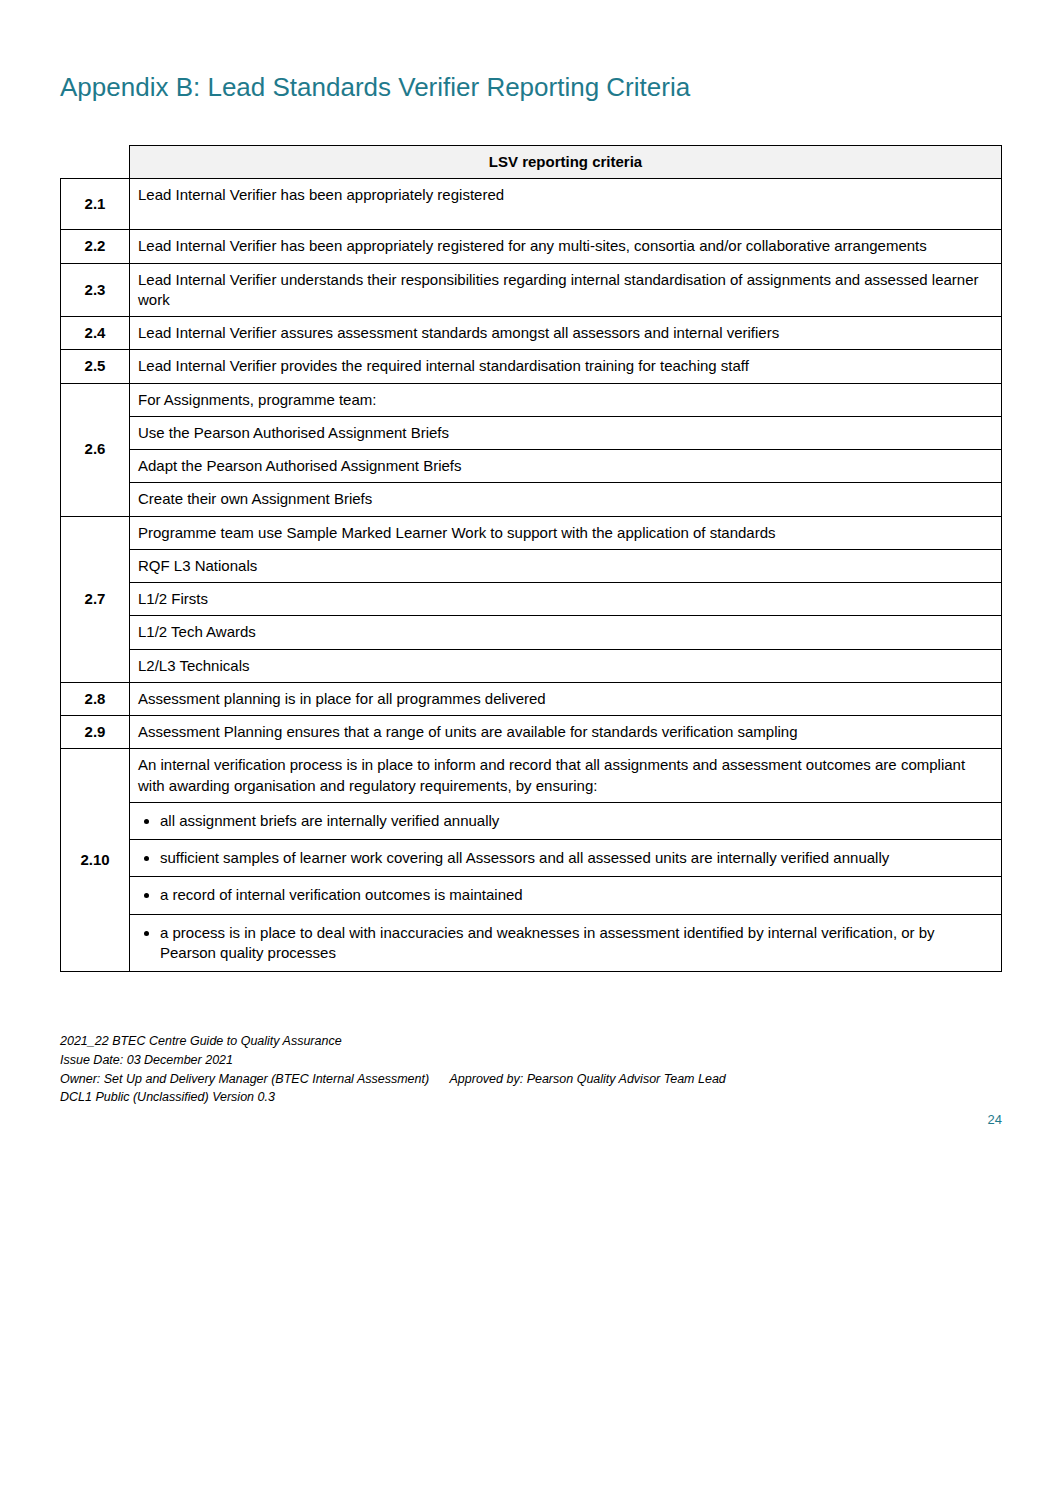Appendix B: Lead Standards Verifier Reporting Criteria
| | LSV reporting criteria |
| 2.1 | Lead Internal Verifier has been appropriately registered |
| 2.2 | Lead Internal Verifier has been appropriately registered for any multi-sites, consortia and/or collaborative arrangements |
| 2.3 | Lead Internal Verifier understands their responsibilities regarding internal standardisation of assignments and assessed learner work |
| 2.4 | Lead Internal Verifier assures assessment standards amongst all assessors and internal verifiers |
| 2.5 | Lead Internal Verifier provides the required internal standardisation training for teaching staff |
| 2.6 | For Assignments, programme team: |
| Use the Pearson Authorised Assignment Briefs |
| Adapt the Pearson Authorised Assignment Briefs |
| Create their own Assignment Briefs |
| 2.7 | Programme team use Sample Marked Learner Work to support with the application of standards |
| RQF L3 Nationals |
| L1/2 Firsts |
| L1/2 Tech Awards |
| L2/L3 Technicals |
| 2.8 | Assessment planning is in place for all programmes delivered |
| 2.9 | Assessment Planning ensures that a range of units are available for standards verification sampling |
| 2.10 | An internal verification process is in place to inform and record that all assignments and assessment outcomes are compliant with awarding organisation and regulatory requirements, by ensuring: |
| all assignment briefs are internally verified annually |
| sufficient samples of learner work covering all Assessors and all assessed units are internally verified annually |
| a record of internal verification outcomes is maintained |
| a process is in place to deal with inaccuracies and weaknesses in assessment identified by internal verification, or by Pearson quality processes |
2021_22 BTEC Centre Guide to Quality Assurance
Issue Date: 03 December 2021
Owner: Set Up and Delivery Manager (BTEC Internal Assessment) Approved by: Pearson Quality Advisor Team Lead
DCL1 Public (Unclassified) Version 0.3
24